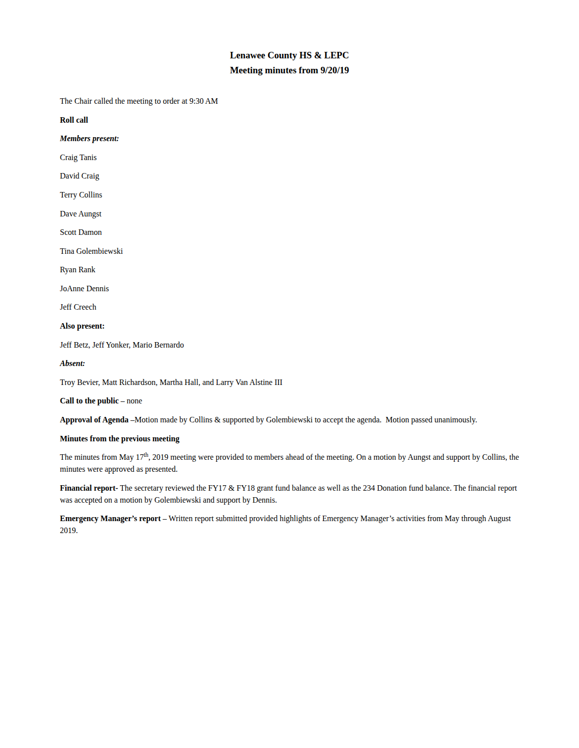Lenawee County HS & LEPC
Meeting minutes from 9/20/19
The Chair called the meeting to order at 9:30 AM
Roll call
Members present:
Craig Tanis
David Craig
Terry Collins
Dave Aungst
Scott Damon
Tina Golembiewski
Ryan Rank
JoAnne Dennis
Jeff Creech
Also present:
Jeff Betz, Jeff Yonker, Mario Bernardo
Absent:
Troy Bevier, Matt Richardson, Martha Hall, and Larry Van Alstine III
Call to the public – none
Approval of Agenda –Motion made by Collins & supported by Golembiewski to accept the agenda. Motion passed unanimously.
Minutes from the previous meeting
The minutes from May 17th, 2019 meeting were provided to members ahead of the meeting. On a motion by Aungst and support by Collins, the minutes were approved as presented.
Financial report- The secretary reviewed the FY17 & FY18 grant fund balance as well as the 234 Donation fund balance. The financial report was accepted on a motion by Golembiewski and support by Dennis.
Emergency Manager’s report – Written report submitted provided highlights of Emergency Manager’s activities from May through August 2019.